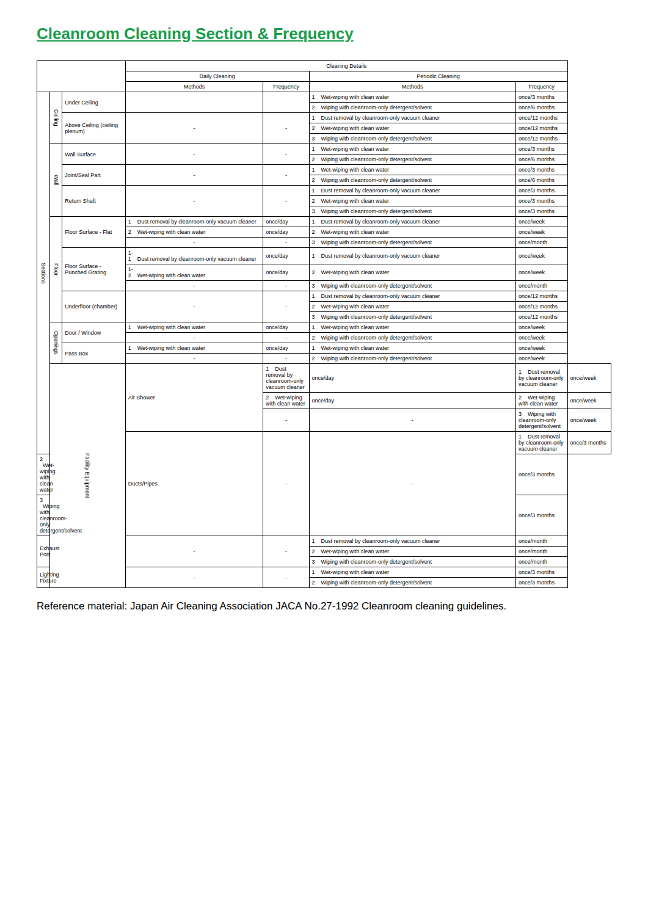Cleanroom Cleaning Section & Frequency
| | Cleaning Details |
| --- | --- |
| Daily Cleaning | Periodic Cleaning |
| Methods | Frequency | Methods | Frequency |
| Sections | Ceiling | Under Ceiling | | | 1 Wet-wiping with clean water | once/3 months |
| 2 Wiping with cleanroom-only detergent/solvent | once/6 months |
| Above Ceiling (ceiling plenum) | - | - | 1 Dust removal by cleanroom-only vacuum cleaner | once/12 months |
| 2 Wet-wiping with clean water | once/12 months |
| 3 Wiping with cleanroom-only detergent/solvent | once/12 months |
| Wall | Wall Surface | - | - | 1 Wet-wiping with clean water | once/3 months |
| 2 Wiping with cleanroom-only detergent/solvent | once/6 months |
| Joint/Seal Part | - | - | 1 Wet-wiping with clean water | once/3 months |
| 2 Wiping with cleanroom-only detergent/solvent | once/6 months |
| Return Shaft | - | - | 1 Dust removal by cleanroom-only vacuum cleaner | once/3 months |
| 2 Wet-wiping with clean water | once/3 months |
| 3 Wiping with cleanroom-only detergent/solvent | once/3 months |
| Floor | Floor Surface - Flat | 1 Dust removal by cleanroom-only vacuum cleaner | once/day | 1 Dust removal by cleanroom-only vacuum cleaner | once/week |
| 2 Wet-wiping with clean water | once/day | 2 Wet-wiping with clean water | once/week |
| - | - | 3 Wiping with cleanroom-only detergent/solvent | once/month |
| Floor Surface - Punched Grating | 1-1 Dust removal by cleanroom-only vacuum cleaner | once/day | 1 Dust removal by cleanroom-only vacuum cleaner | once/week |
| 1-2 Wet-wiping with clean water | once/day | 2 Wet-wiping with clean water | once/week |
| - | - | 3 Wiping with cleanroom-only detergent/solvent | once/month |
| Underfloor (chamber) | - | - | 1 Dust removal by cleanroom-only vacuum cleaner | once/12 months |
| 2 Wet-wiping with clean water | once/12 months |
| 3 Wiping with cleanroom-only detergent/solvent | once/12 months |
| Openings | Door / Window | 1 Wet-wiping with clean water | once/day | 1 Wet-wiping with clean water | once/week |
| - | - | 2 Wiping with cleanroom-only detergent/solvent | once/week |
| Pass Box | 1 Wet-wiping with clean water | once/day | 1 Wet-wiping with clean water | once/week |
| - | - | 2 Wiping with cleanroom-only detergent/solvent | once/week |
| Facility Equipment | Air Shower | 1 Dust removal by cleanroom-only vacuum cleaner | once/day | 1 Dust removal by cleanroom-only vacuum cleaner | once/week |
| 2 Wet-wiping with clean water | once/day | 2 Wet-wiping with clean water | once/week |
| - | - | 3 Wiping with cleanroom-only detergent/solvent | once/week |
| Ducts/Pipes | - | - | 1 Dust removal by cleanroom-only vacuum cleaner | once/3 months |
| 2 Wet-wiping with clean water | once/3 months |
| 3 Wiping with cleanroom-only detergent/solvent | once/3 months |
| Exhaust Port | - | - | 1 Dust removal by cleanroom-only vacuum cleaner | once/month |
| 2 Wet-wiping with clean water | once/month |
| 3 Wiping with cleanroom-only detergent/solvent | once/month |
| Lighting Fixture | - | - | 1 Wet-wiping with clean water | once/3 months |
| 2 Wiping with cleanroom-only detergent/solvent | once/3 months |
Reference material: Japan Air Cleaning Association JACA No.27-1992 Cleanroom cleaning guidelines.